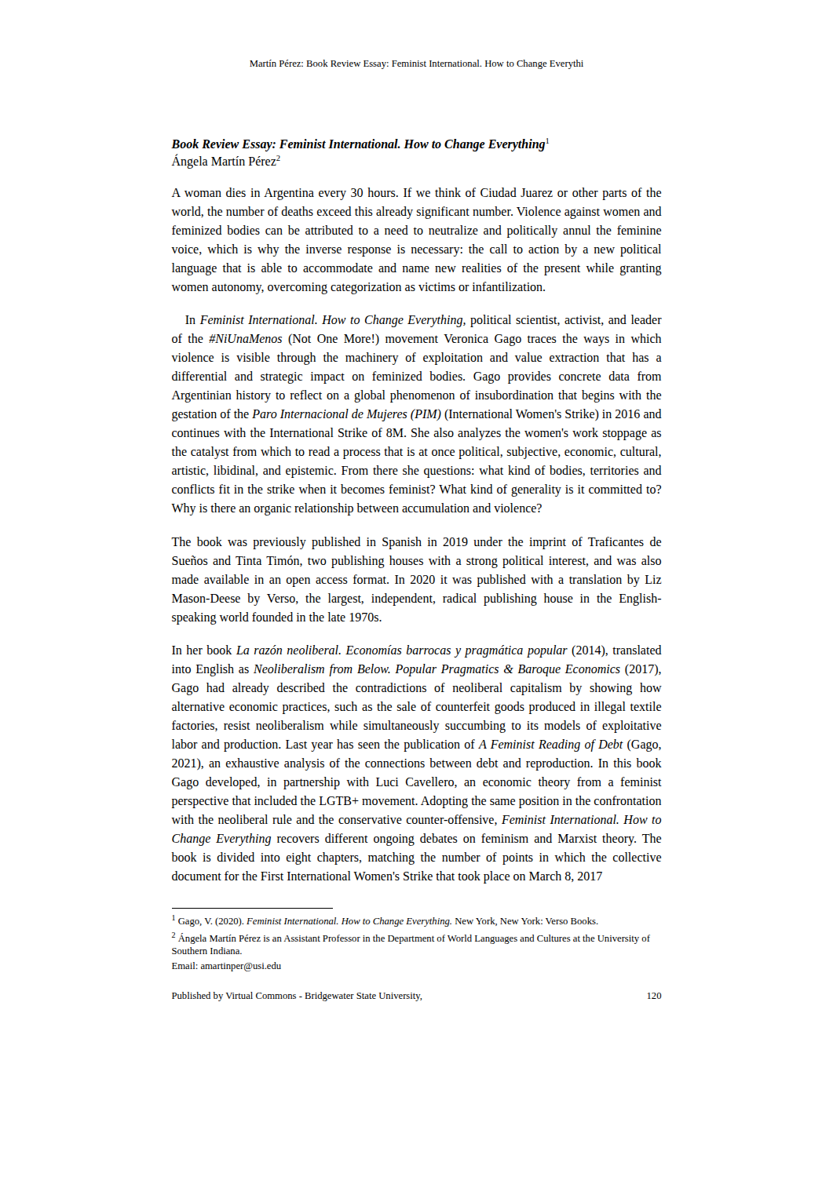Martín Pérez: Book Review Essay: Feminist International. How to Change Everythi
Book Review Essay: Feminist International. How to Change Everything1
Ángela Martín Pérez2
A woman dies in Argentina every 30 hours. If we think of Ciudad Juarez or other parts of the world, the number of deaths exceed this already significant number. Violence against women and feminized bodies can be attributed to a need to neutralize and politically annul the feminine voice, which is why the inverse response is necessary: the call to action by a new political language that is able to accommodate and name new realities of the present while granting women autonomy, overcoming categorization as victims or infantilization.
In Feminist International. How to Change Everything, political scientist, activist, and leader of the #NiUnaMenos (Not One More!) movement Veronica Gago traces the ways in which violence is visible through the machinery of exploitation and value extraction that has a differential and strategic impact on feminized bodies. Gago provides concrete data from Argentinian history to reflect on a global phenomenon of insubordination that begins with the gestation of the Paro Internacional de Mujeres (PIM) (International Women's Strike) in 2016 and continues with the International Strike of 8M. She also analyzes the women's work stoppage as the catalyst from which to read a process that is at once political, subjective, economic, cultural, artistic, libidinal, and epistemic. From there she questions: what kind of bodies, territories and conflicts fit in the strike when it becomes feminist? What kind of generality is it committed to? Why is there an organic relationship between accumulation and violence?
The book was previously published in Spanish in 2019 under the imprint of Traficantes de Sueños and Tinta Timón, two publishing houses with a strong political interest, and was also made available in an open access format. In 2020 it was published with a translation by Liz Mason-Deese by Verso, the largest, independent, radical publishing house in the English-speaking world founded in the late 1970s.
In her book La razón neoliberal. Economías barrocas y pragmática popular (2014), translated into English as Neoliberalism from Below. Popular Pragmatics & Baroque Economics (2017), Gago had already described the contradictions of neoliberal capitalism by showing how alternative economic practices, such as the sale of counterfeit goods produced in illegal textile factories, resist neoliberalism while simultaneously succumbing to its models of exploitative labor and production. Last year has seen the publication of A Feminist Reading of Debt (Gago, 2021), an exhaustive analysis of the connections between debt and reproduction. In this book Gago developed, in partnership with Luci Cavellero, an economic theory from a feminist perspective that included the LGTB+ movement. Adopting the same position in the confrontation with the neoliberal rule and the conservative counter-offensive, Feminist International. How to Change Everything recovers different ongoing debates on feminism and Marxist theory. The book is divided into eight chapters, matching the number of points in which the collective document for the First International Women's Strike that took place on March 8, 2017
1 Gago, V. (2020). Feminist International. How to Change Everything. New York, New York: Verso Books.
2 Ángela Martín Pérez is an Assistant Professor in the Department of World Languages and Cultures at the University of Southern Indiana.
Email: amartinper@usi.edu
Published by Virtual Commons - Bridgewater State University, 120